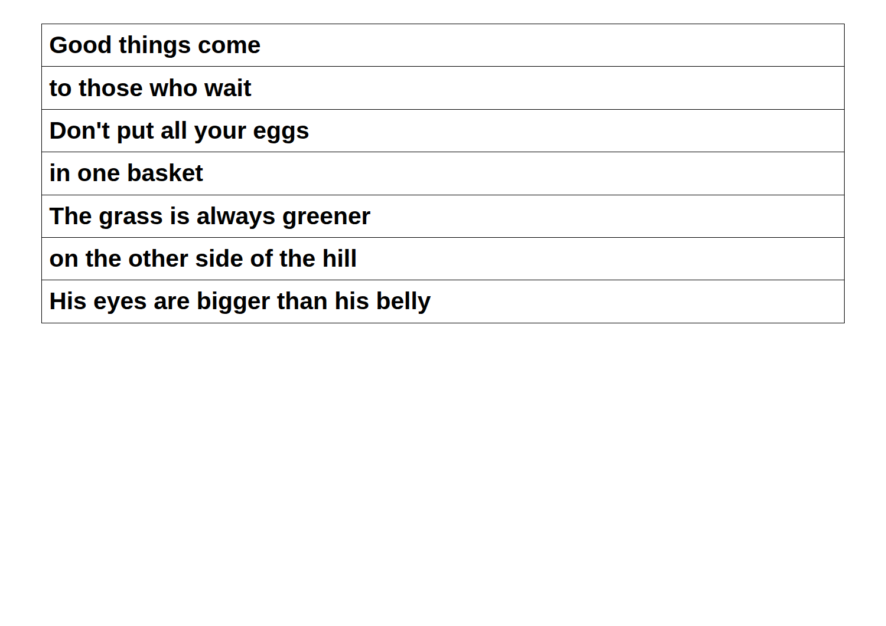| Good things come |
| to those who wait |
| Don't put all your eggs |
| in one basket |
| The grass is always greener |
| on the other side of the hill |
| His eyes are bigger than his belly |